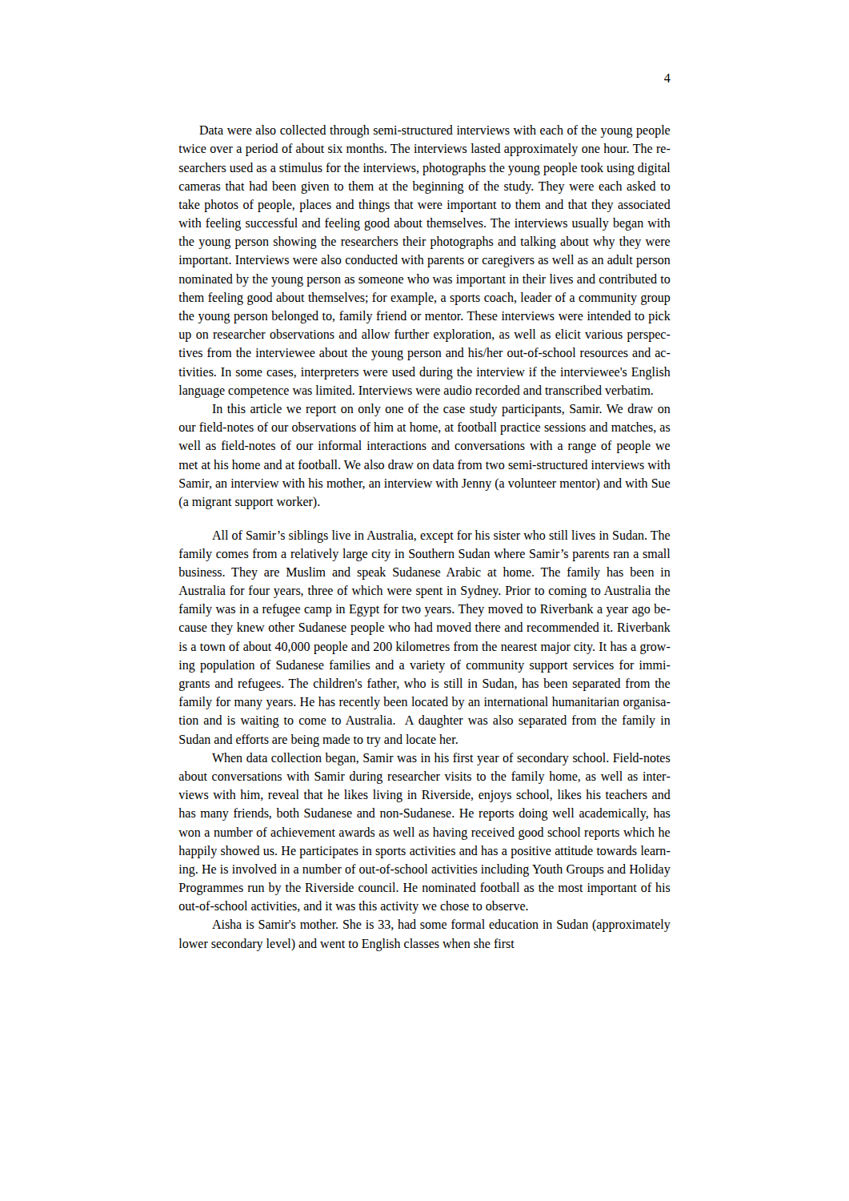4
Data were also collected through semi-structured interviews with each of the young people twice over a period of about six months. The interviews lasted approximately one hour. The researchers used as a stimulus for the interviews, photographs the young people took using digital cameras that had been given to them at the beginning of the study. They were each asked to take photos of people, places and things that were important to them and that they associated with feeling successful and feeling good about themselves. The interviews usually began with the young person showing the researchers their photographs and talking about why they were important. Interviews were also conducted with parents or caregivers as well as an adult person nominated by the young person as someone who was important in their lives and contributed to them feeling good about themselves; for example, a sports coach, leader of a community group the young person belonged to, family friend or mentor. These interviews were intended to pick up on researcher observations and allow further exploration, as well as elicit various perspectives from the interviewee about the young person and his/her out-of-school resources and activities. In some cases, interpreters were used during the interview if the interviewee's English language competence was limited. Interviews were audio recorded and transcribed verbatim.
In this article we report on only one of the case study participants, Samir. We draw on our field-notes of our observations of him at home, at football practice sessions and matches, as well as field-notes of our informal interactions and conversations with a range of people we met at his home and at football. We also draw on data from two semi-structured interviews with Samir, an interview with his mother, an interview with Jenny (a volunteer mentor) and with Sue (a migrant support worker).
All of Samir’s siblings live in Australia, except for his sister who still lives in Sudan. The family comes from a relatively large city in Southern Sudan where Samir’s parents ran a small business. They are Muslim and speak Sudanese Arabic at home. The family has been in Australia for four years, three of which were spent in Sydney. Prior to coming to Australia the family was in a refugee camp in Egypt for two years. They moved to Riverbank a year ago because they knew other Sudanese people who had moved there and recommended it. Riverbank is a town of about 40,000 people and 200 kilometres from the nearest major city. It has a growing population of Sudanese families and a variety of community support services for immigrants and refugees. The children's father, who is still in Sudan, has been separated from the family for many years. He has recently been located by an international humanitarian organisation and is waiting to come to Australia. A daughter was also separated from the family in Sudan and efforts are being made to try and locate her.
When data collection began, Samir was in his first year of secondary school. Field-notes about conversations with Samir during researcher visits to the family home, as well as interviews with him, reveal that he likes living in Riverside, enjoys school, likes his teachers and has many friends, both Sudanese and non-Sudanese. He reports doing well academically, has won a number of achievement awards as well as having received good school reports which he happily showed us. He participates in sports activities and has a positive attitude towards learning. He is involved in a number of out-of-school activities including Youth Groups and Holiday Programmes run by the Riverside council. He nominated football as the most important of his out-of-school activities, and it was this activity we chose to observe.
Aisha is Samir's mother. She is 33, had some formal education in Sudan (approximately lower secondary level) and went to English classes when she first